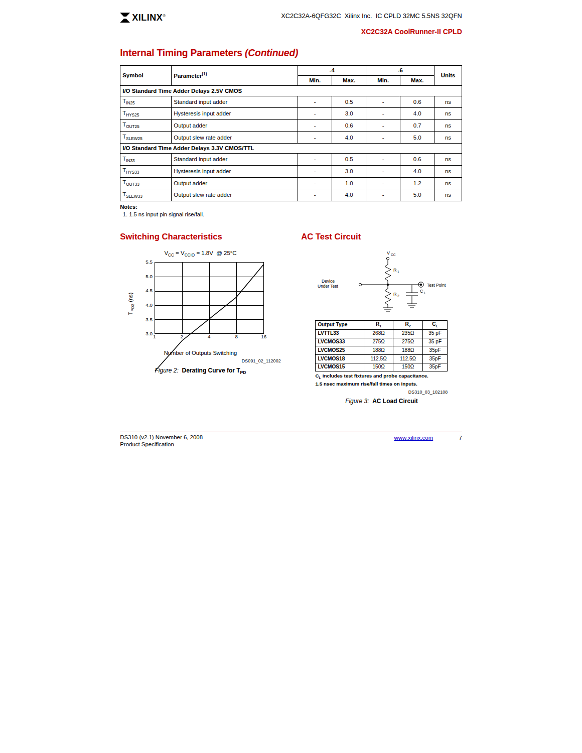XILINX®
XC2C32A-6QFG32C Xilinx Inc. IC CPLD 32MC 5.5NS 32QFN
XC2C32A CoolRunner-II CPLD
Internal Timing Parameters (Continued)
| Symbol | Parameter (1) | -4 | -6 | Units |
| --- | --- | --- | --- | --- |
| Min. | Max. | Min. | Max. |
| I/O Standard Time Adder Delays 2.5V CMOS |
| T IN25 | Standard input adder | - | 0.5 | - | 0.6 | ns |
| T HYS25 | Hysteresis input adder | - | 3.0 | - | 4.0 | ns |
| T OUT25 | Output adder | - | 0.6 | - | 0.7 | ns |
| T SLEW25 | Output slew rate adder | - | 4.0 | - | 5.0 | ns |
| I/O Standard Time Adder Delays 3.3V CMOS/TTL |
| T IN33 | Standard input adder | - | 0.5 | - | 0.6 | ns |
| T HYS33 | Hysteresis input adder | - | 3.0 | - | 4.0 | ns |
| T OUT33 | Output adder | - | 1.0 | - | 1.2 | ns |
| T SLEW33 | Output slew rate adder | - | 4.0 | - | 5.0 | ns |
Notes:
1.5 ns input pin signal rise/fall.
Switching Characteristics
VCC = VCCIO = 1.8V @ 25°C
TPD2 (ns)
5.5 5.0 4.5 4.0 3.5 3.0
1 2 4 8 16
Number of Outputs Switching
DS091_02_112002
Figure 2: Derating Curve for TPD
AC Test Circuit
V CC R 1 Device Under Test Test Point R 2 C L
| Output Type | R 1 | R 2 | C L |
| --- | --- | --- | --- |
| LVTTL33 | 268Ω | 235Ω | 35 pF |
| LVCMOS33 | 275Ω | 275Ω | 35 pF |
| LVCMOS25 | 188Ω | 188Ω | 35pF |
| LVCMOS18 | 112.5Ω | 112.5Ω | 35pF |
| LVCMOS15 | 150Ω | 150Ω | 35pF |
CL includes test fixtures and probe capacitance.
1.5 nsec maximum rise/fall times on inputs.
DS310_03_102108
Figure 3: AC Load Circuit
DS310 (v2.1) November 6, 2008
Product Specification
www.xilinx.com
7